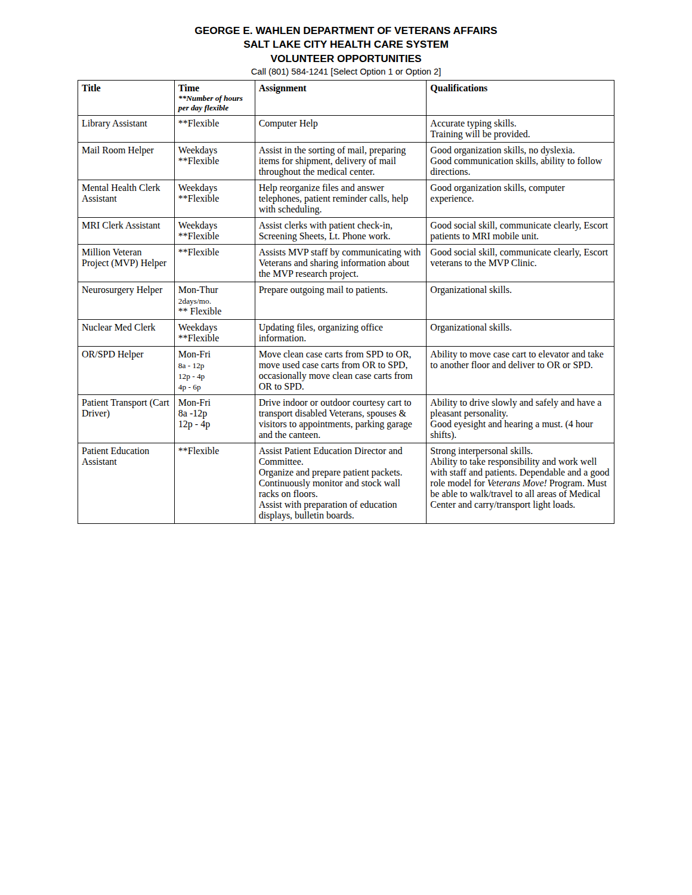GEORGE E. WAHLEN DEPARTMENT OF VETERANS AFFAIRS
SALT LAKE CITY HEALTH CARE SYSTEM
VOLUNTEER OPPORTUNITIES
Call (801) 584-1241 [Select Option 1 or Option 2]
| Title | Time **Number of hours per day flexible | Assignment | Qualifications |
| --- | --- | --- | --- |
| Library Assistant | **Flexible | Computer Help | Accurate typing skills. Training will be provided. |
| Mail Room Helper | Weekdays **Flexible | Assist in the sorting of mail, preparing items for shipment, delivery of mail throughout the medical center. | Good organization skills, no dyslexia. Good communication skills, ability to follow directions. |
| Mental Health Clerk Assistant | Weekdays **Flexible | Help reorganize files and answer telephones, patient reminder calls, help with scheduling. | Good organization skills, computer experience. |
| MRI Clerk Assistant | Weekdays **Flexible | Assist clerks with patient check-in, Screening Sheets, Lt. Phone work. | Good social skill, communicate clearly, Escort patients to MRI mobile unit. |
| Million Veteran Project (MVP) Helper | **Flexible | Assists MVP staff by communicating with Veterans and sharing information about the MVP research project. | Good social skill, communicate clearly, Escort veterans to the MVP Clinic. |
| Neurosurgery Helper | Mon-Thur 2days/mo. ** Flexible | Prepare outgoing mail to patients. | Organizational skills. |
| Nuclear Med Clerk | Weekdays **Flexible | Updating files, organizing office information. | Organizational skills. |
| OR/SPD Helper | Mon-Fri 8a - 12p 12p - 4p 4p - 6p | Move clean case carts from SPD to OR, move used case carts from OR to SPD, occasionally move clean case carts from OR to SPD. | Ability to move case cart to elevator and take to another floor and deliver to OR or SPD. |
| Patient Transport (Cart Driver) | Mon-Fri 8a -12p 12p - 4p | Drive indoor or outdoor courtesy cart to transport disabled Veterans, spouses & visitors to appointments, parking garage and the canteen. | Ability to drive slowly and safely and have a pleasant personality. Good eyesight and hearing a must. (4 hour shifts). |
| Patient Education Assistant | **Flexible | Assist Patient Education Director and Committee. Organize and prepare patient packets. Continuously monitor and stock wall racks on floors. Assist with preparation of education displays, bulletin boards. | Strong interpersonal skills. Ability to take responsibility and work well with staff and patients. Dependable and a good role model for Veterans Move! Program. Must be able to walk/travel to all areas of Medical Center and carry/transport light loads. |